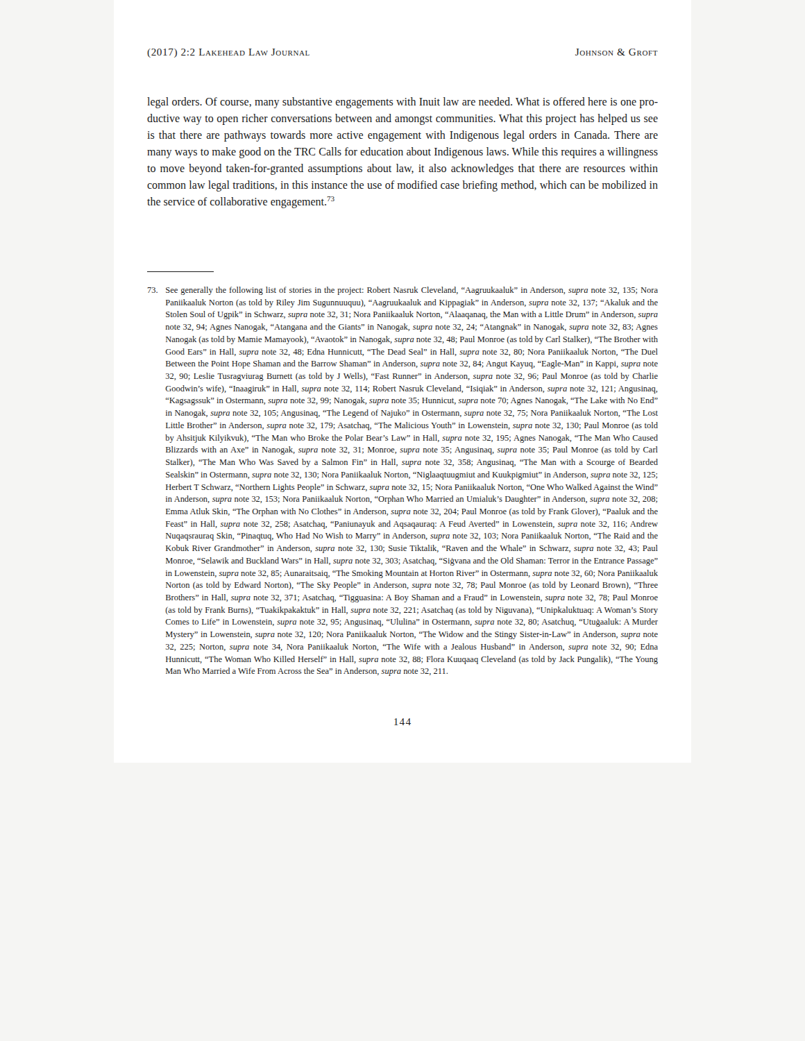(2017) 2:2 Lakehead Law Journal Johnson & Groft
legal orders. Of course, many substantive engagements with Inuit law are needed. What is offered here is one productive way to open richer conversations between and amongst communities. What this project has helped us see is that there are pathways towards more active engagement with Indigenous legal orders in Canada. There are many ways to make good on the TRC Calls for education about Indigenous laws. While this requires a willingness to move beyond taken-for-granted assumptions about law, it also acknowledges that there are resources within common law legal traditions, in this instance the use of modified case briefing method, which can be mobilized in the service of collaborative engagement.73
73. See generally the following list of stories in the project: Robert Nasruk Cleveland, “Aagruukaaluk” in Anderson, supra note 32, 135; Nora Paniikaaluk Norton (as told by Riley Jim Sugunnuuquu), “Aagruukaaluk and Kippagiak” in Anderson, supra note 32, 137; “Akaluk and the Stolen Soul of Ugpik” in Schwarz, supra note 32, 31; Nora Paniikaaluk Norton, “Alaaqanaq, the Man with a Little Drum” in Anderson, supra note 32, 94; Agnes Nanogak, “Atangana and the Giants” in Nanogak, supra note 32, 24; “Atangnak” in Nanogak, supra note 32, 83; Agnes Nanogak (as told by Mamie Mamayook), “Avaotok” in Nanogak, supra note 32, 48; Paul Monroe (as told by Carl Stalker), “The Brother with Good Ears” in Hall, supra note 32, 48; Edna Hunnicutt, “The Dead Seal” in Hall, supra note 32, 80; Nora Paniikaaluk Norton, “The Duel Between the Point Hope Shaman and the Barrow Shaman” in Anderson, supra note 32, 84; Angut Kayuq, “Eagle-Man” in Kappi, supra note 32, 90; Leslie Tusragviurag Burnett (as told by J Wells), “Fast Runner” in Anderson, supra note 32, 96; Paul Monroe (as told by Charlie Goodwin’s wife), “Inaagiruk” in Hall, supra note 32, 114; Robert Nasruk Cleveland, “Isiqiak” in Anderson, supra note 32, 121; Angusinaq, “Kagsagssuk” in Ostermann, supra note 32, 99; Nanogak, supra note 35; Hunnicut, supra note 70; Agnes Nanogak, “The Lake with No End” in Nanogak, supra note 32, 105; Angusinaq, “The Legend of Najuko” in Ostermann, supra note 32, 75; Nora Paniikaaluk Norton, “The Lost Little Brother” in Anderson, supra note 32, 179; Asatchaq, “The Malicious Youth” in Lowenstein, supra note 32, 130; Paul Monroe (as told by Ahsitjuk Kilyikvuk), “The Man who Broke the Polar Bear’s Law” in Hall, supra note 32, 195; Agnes Nanogak, “The Man Who Caused Blizzards with an Axe” in Nanogak, supra note 32, 31; Monroe, supra note 35; Angusinaq, supra note 35; Paul Monroe (as told by Carl Stalker), “The Man Who Was Saved by a Salmon Fin” in Hall, supra note 32, 358; Angusinaq, “The Man with a Scourge of Bearded Sealskin” in Ostermann, supra note 32, 130; Nora Paniikaaluk Norton, “Niglaaqtuugmiut and Kuukpigmiut” in Anderson, supra note 32, 125; Herbert T Schwarz, “Northern Lights People” in Schwarz, supra note 32, 15; Nora Paniikaaluk Norton, “One Who Walked Against the Wind” in Anderson, supra note 32, 153; Nora Paniikaaluk Norton, “Orphan Who Married an Umialuk’s Daughter” in Anderson, supra note 32, 208; Emma Atluk Skin, “The Orphan with No Clothes” in Anderson, supra note 32, 204; Paul Monroe (as told by Frank Glover), “Paaluk and the Feast” in Hall, supra note 32, 258; Asatchaq, “Paniunayuk and Aqsaqauraq: A Feud Averted” in Lowenstein, supra note 32, 116; Andrew Nuqaqsrauraq Skin, “Pinaqtuq, Who Had No Wish to Marry” in Anderson, supra note 32, 103; Nora Paniikaaluk Norton, “The Raid and the Kobuk River Grandmother” in Anderson, supra note 32, 130; Susie Tiktalik, “Raven and the Whale” in Schwarz, supra note 32, 43; Paul Monroe, “Selawik and Buckland Wars” in Hall, supra note 32, 303; Asatchaq, “Siġvana and the Old Shaman: Terror in the Entrance Passage” in Lowenstein, supra note 32, 85; Aunaraitsaiq, “The Smoking Mountain at Horton River” in Ostermann, supra note 32, 60; Nora Paniikaaluk Norton (as told by Edward Norton), “The Sky People” in Anderson, supra note 32, 78; Paul Monroe (as told by Leonard Brown), “Three Brothers” in Hall, supra note 32, 371; Asatchaq, “Tigguasina: A Boy Shaman and a Fraud” in Lowenstein, supra note 32, 78; Paul Monroe (as told by Frank Burns), “Tuakikpakaktuk” in Hall, supra note 32, 221; Asatchaq (as told by Niguvana), “Unipkaluktuaq: A Woman’s Story Comes to Life” in Lowenstein, supra note 32, 95; Angusinaq, “Ululina” in Ostermann, supra note 32, 80; Asatchuq, “Utuġaaluk: A Murder Mystery” in Lowenstein, supra note 32, 120; Nora Paniikaaluk Norton, “The Widow and the Stingy Sister-in-Law” in Anderson, supra note 32, 225; Norton, supra note 34, Nora Paniikaaluk Norton, “The Wife with a Jealous Husband” in Anderson, supra note 32, 90; Edna Hunnicutt, “The Woman Who Killed Herself” in Hall, supra note 32, 88; Flora Kuuqaaq Cleveland (as told by Jack Pungalik), “The Young Man Who Married a Wife From Across the Sea” in Anderson, supra note 32, 211.
144